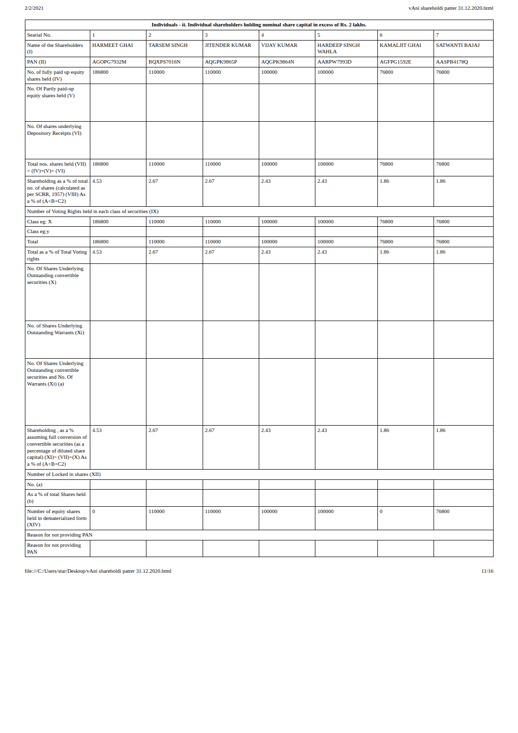2/2/2021
vAni shareholdi patter 31.12.2020.html
| Individuals - ii. Individual shareholders holding nominal share capital in excess of Rs. 2 lakhs. |
| Searial No. | 1 | 2 | 3 | 4 | 5 | 6 | 7 |
| Name of the Shareholders (I) | HARMEET GHAI | TARSEM SINGH | JITENDER KUMAR | VIJAY KUMAR | HARDEEP SINGH WAHLA | KAMALJIT GHAI | SATWANTI BAJAJ |
| PAN (II) | AGOPG7932M | BQXPS7016N | AQGPK9865P | AQGPK9864N | AARPW7993D | AGFPG1592E | AASPB4178Q |
| No. of fully paid up equity shares held (IV) | 186800 | 110000 | 110000 | 100000 | 100000 | 76800 | 76800 |
| No. Of Partly paid-up equity shares held (V) | | | | | | | |
| No. Of shares underlying Depository Receipts (VI) | | | | | | | |
| Total nos. shares held (VII) = (IV)+(V)+ (VI) | 186800 | 110000 | 110000 | 100000 | 100000 | 76800 | 76800 |
| Shareholding as a % of total no. of shares (calculated as per SCRR, 1957) (VIII) As a % of (A+B+C2) | 4.53 | 2.67 | 2.67 | 2.43 | 2.43 | 1.86 | 1.86 |
| Number of Voting Rights held in each class of securities (IX) |
| Class eg: X | 186800 | 110000 | 110000 | 100000 | 100000 | 76800 | 76800 |
| Class eg:y | | | | | | | |
| Total | 186800 | 110000 | 110000 | 100000 | 100000 | 76800 | 76800 |
| Total as a % of Total Voting rights | 4.53 | 2.67 | 2.67 | 2.43 | 2.43 | 1.86 | 1.86 |
| No. Of Shares Underlying Outstanding convertible securities (X) | | | | | | | |
| No. of Shares Underlying Outstanding Warrants (Xi) | | | | | | | |
| No. Of Shares Underlying Outstanding convertible securities and No. Of Warrants (Xi) (a) | | | | | | | |
| Shareholding , as a % assuming full conversion of convertible securities (as a percentage of diluted share capital) (XI)= (VII)+(X) As a % of (A+B+C2) | 4.53 | 2.67 | 2.67 | 2.43 | 2.43 | 1.86 | 1.86 |
| Number of Locked in shares (XII) |
| No. (a) | | | | | | | |
| As a % of total Shares held (b) | | | | | | | |
| Number of equity shares held in dematerialized form (XIV) | 0 | 110000 | 110000 | 100000 | 100000 | 0 | 76800 |
| Reason for not providing PAN |
| Reason for not providing PAN | | | | | | | |
file:///C:/Users/star/Desktop/vAni shareholdi patter 31.12.2020.html
11/16